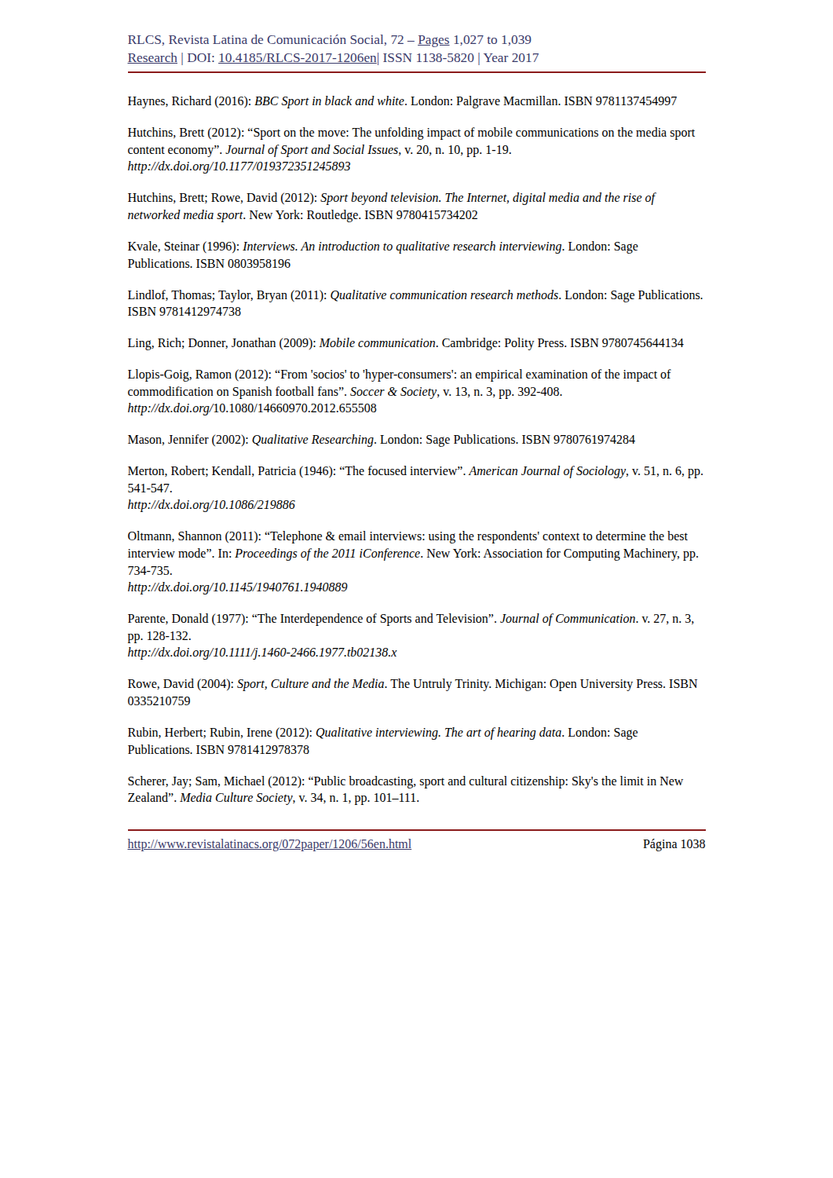RLCS, Revista Latina de Comunicación Social, 72 – Pages 1,027 to 1,039 Research | DOI: 10.4185/RLCS-2017-1206en| ISSN 1138-5820 | Year 2017
Haynes, Richard (2016): BBC Sport in black and white. London: Palgrave Macmillan. ISBN 9781137454997
Hutchins, Brett (2012): “Sport on the move: The unfolding impact of mobile communications on the media sport content economy”. Journal of Sport and Social Issues, v. 20, n. 10, pp. 1-19.
http://dx.doi.org/10.1177/019372351245893
Hutchins, Brett; Rowe, David (2012): Sport beyond television. The Internet, digital media and the rise of networked media sport. New York: Routledge. ISBN 9780415734202
Kvale, Steinar (1996): Interviews. An introduction to qualitative research interviewing. London: Sage Publications. ISBN 0803958196
Lindlof, Thomas; Taylor, Bryan (2011): Qualitative communication research methods. London: Sage Publications. ISBN 9781412974738
Ling, Rich; Donner, Jonathan (2009): Mobile communication. Cambridge: Polity Press. ISBN 9780745644134
Llopis-Goig, Ramon (2012): “From 'socios' to 'hyper-consumers': an empirical examination of the impact of commodification on Spanish football fans”. Soccer & Society, v. 13, n. 3, pp. 392-408.
http://dx.doi.org/10.1080/14660970.2012.655508
Mason, Jennifer (2002): Qualitative Researching. London: Sage Publications. ISBN 9780761974284
Merton, Robert; Kendall, Patricia (1946): “The focused interview”. American Journal of Sociology, v. 51, n. 6, pp. 541-547.
http://dx.doi.org/10.1086/219886
Oltmann, Shannon (2011): “Telephone & email interviews: using the respondents' context to determine the best interview mode”. In: Proceedings of the 2011 iConference. New York: Association for Computing Machinery, pp. 734-735.
http://dx.doi.org/10.1145/1940761.1940889
Parente, Donald (1977): “The Interdependence of Sports and Television”. Journal of Communication. v. 27, n. 3, pp. 128-132.
http://dx.doi.org/10.1111/j.1460-2466.1977.tb02138.x
Rowe, David (2004): Sport, Culture and the Media. The Untruly Trinity. Michigan: Open University Press. ISBN 0335210759
Rubin, Herbert; Rubin, Irene (2012): Qualitative interviewing. The art of hearing data. London: Sage Publications. ISBN 9781412978378
Scherer, Jay; Sam, Michael (2012): “Public broadcasting, sport and cultural citizenship: Sky's the limit in New Zealand”. Media Culture Society, v. 34, n. 1, pp. 101–111.
http://www.revistalatinacs.org/072paper/1206/56en.html Página 1038